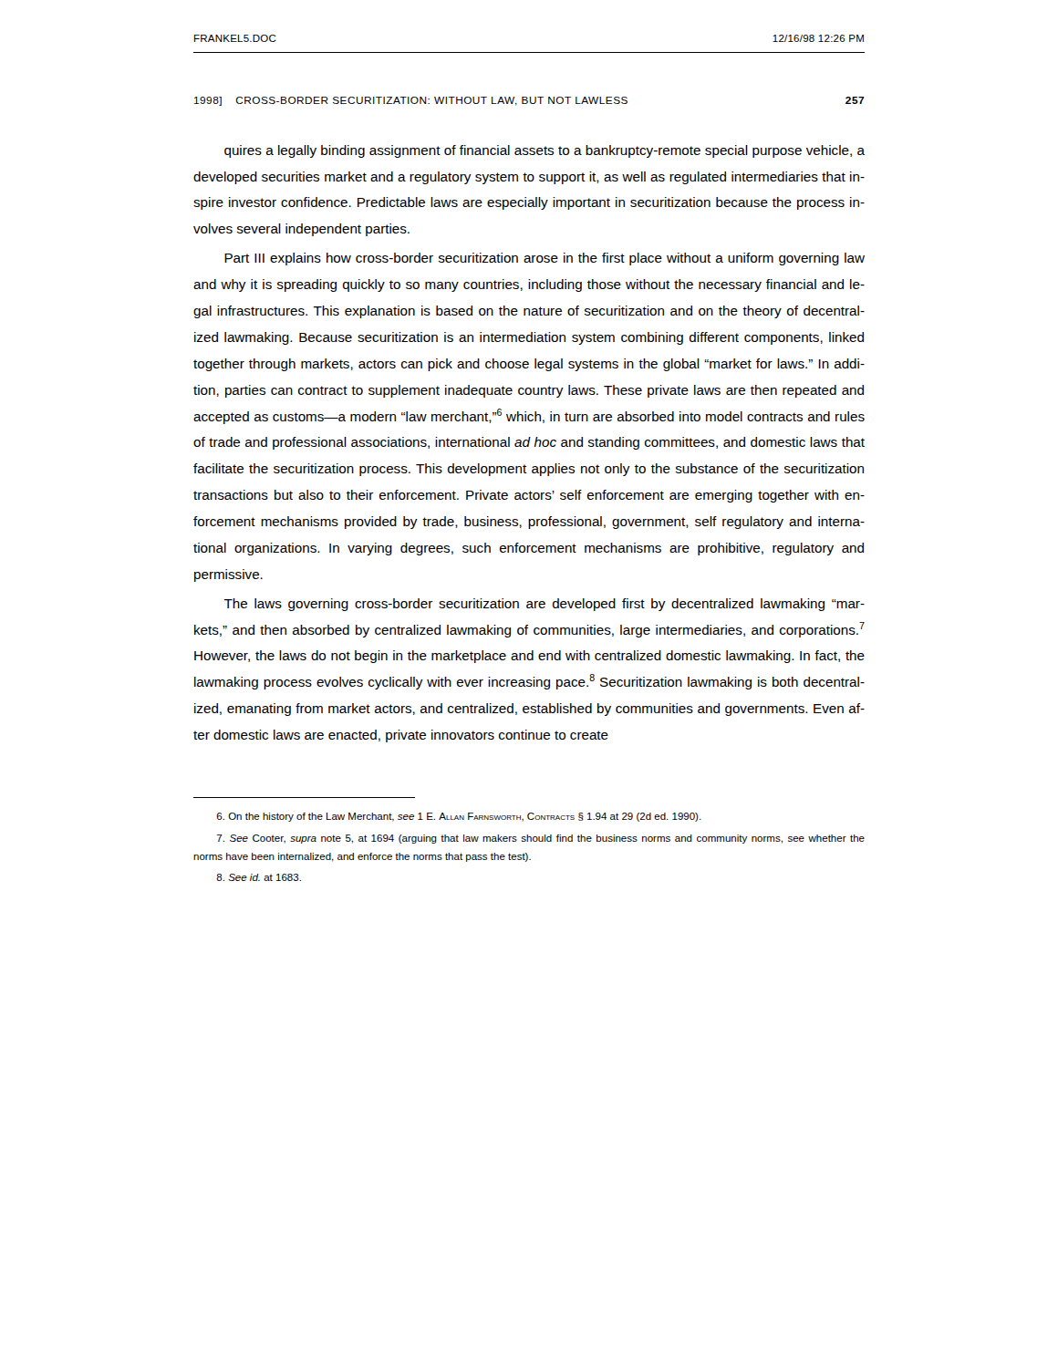FRANKEL5.DOC 12/16/98 12:26 PM
1998] Cross-Border Securitization: Without Law, but Not Lawless 257
quires a legally binding assignment of financial assets to a bankruptcy-remote special purpose vehicle, a developed securities market and a regulatory system to support it, as well as regulated intermediaries that inspire investor confidence. Predictable laws are especially important in securitization because the process involves several independent parties.
Part III explains how cross-border securitization arose in the first place without a uniform governing law and why it is spreading quickly to so many countries, including those without the necessary financial and legal infrastructures. This explanation is based on the nature of securitization and on the theory of decentralized lawmaking. Because securitization is an intermediation system combining different components, linked together through markets, actors can pick and choose legal systems in the global “market for laws.” In addition, parties can contract to supplement inadequate country laws. These private laws are then repeated and accepted as customs—a modern “law merchant,”6 which, in turn are absorbed into model contracts and rules of trade and professional associations, international ad hoc and standing committees, and domestic laws that facilitate the securitization process. This development applies not only to the substance of the securitization transactions but also to their enforcement. Private actors’ self enforcement are emerging together with enforcement mechanisms provided by trade, business, professional, government, self regulatory and international organizations. In varying degrees, such enforcement mechanisms are prohibitive, regulatory and permissive.
The laws governing cross-border securitization are developed first by decentralized lawmaking “markets,” and then absorbed by centralized lawmaking of communities, large intermediaries, and corporations.7 However, the laws do not begin in the marketplace and end with centralized domestic lawmaking. In fact, the lawmaking process evolves cyclically with ever increasing pace.8 Securitization lawmaking is both decentralized, emanating from market actors, and centralized, established by communities and governments. Even after domestic laws are enacted, private innovators continue to create
6. On the history of the Law Merchant, see 1 E. Allan Farnsworth, Contracts § 1.94 at 29 (2d ed. 1990).
7. See Cooter, supra note 5, at 1694 (arguing that law makers should find the business norms and community norms, see whether the norms have been internalized, and enforce the norms that pass the test).
8. See id. at 1683.